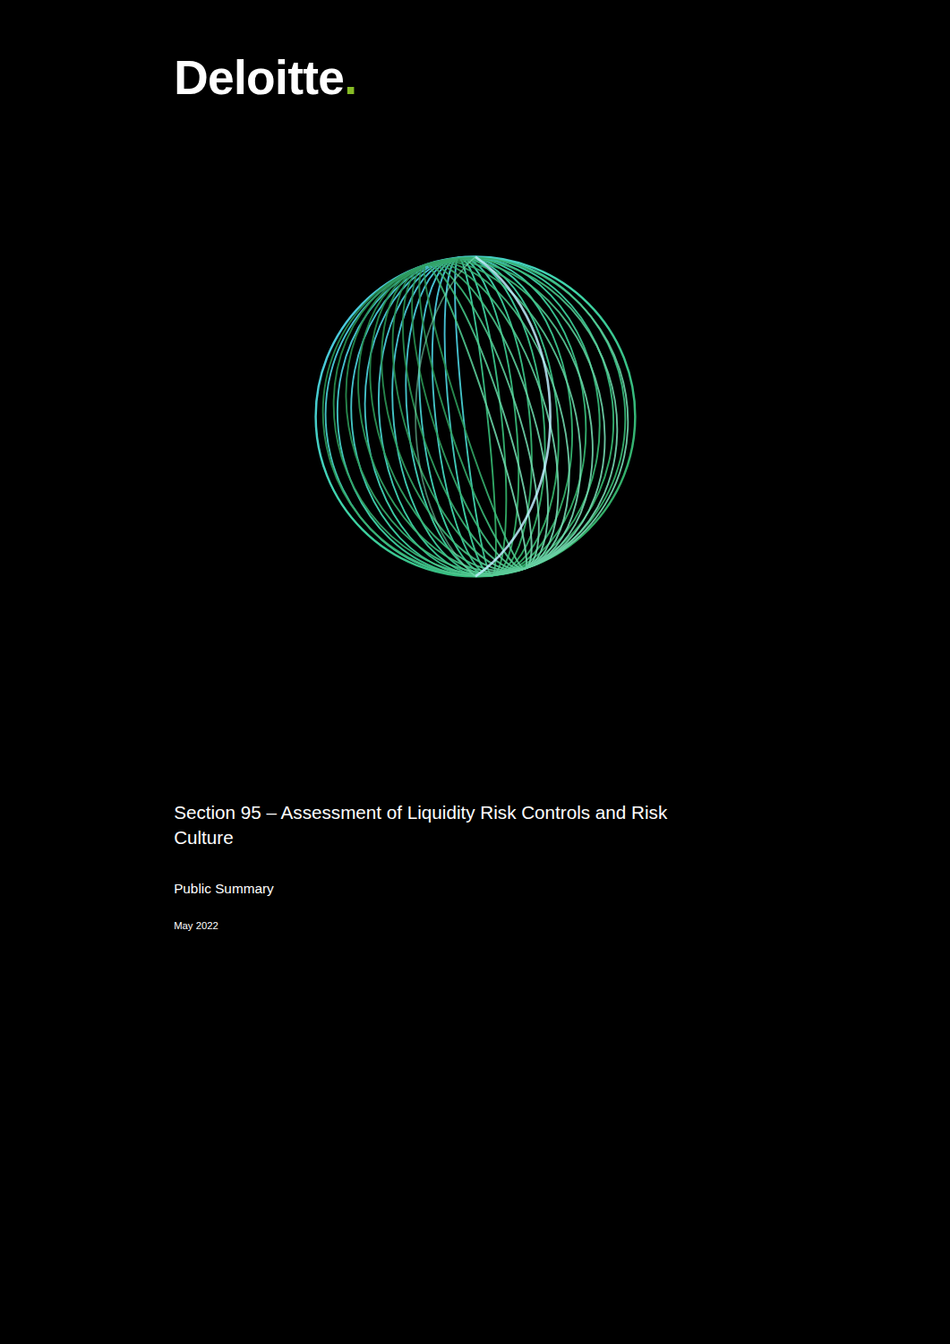Deloitte.
Section 95 – Assessment of Liquidity Risk Controls and Risk Culture
Public Summary
May 2022